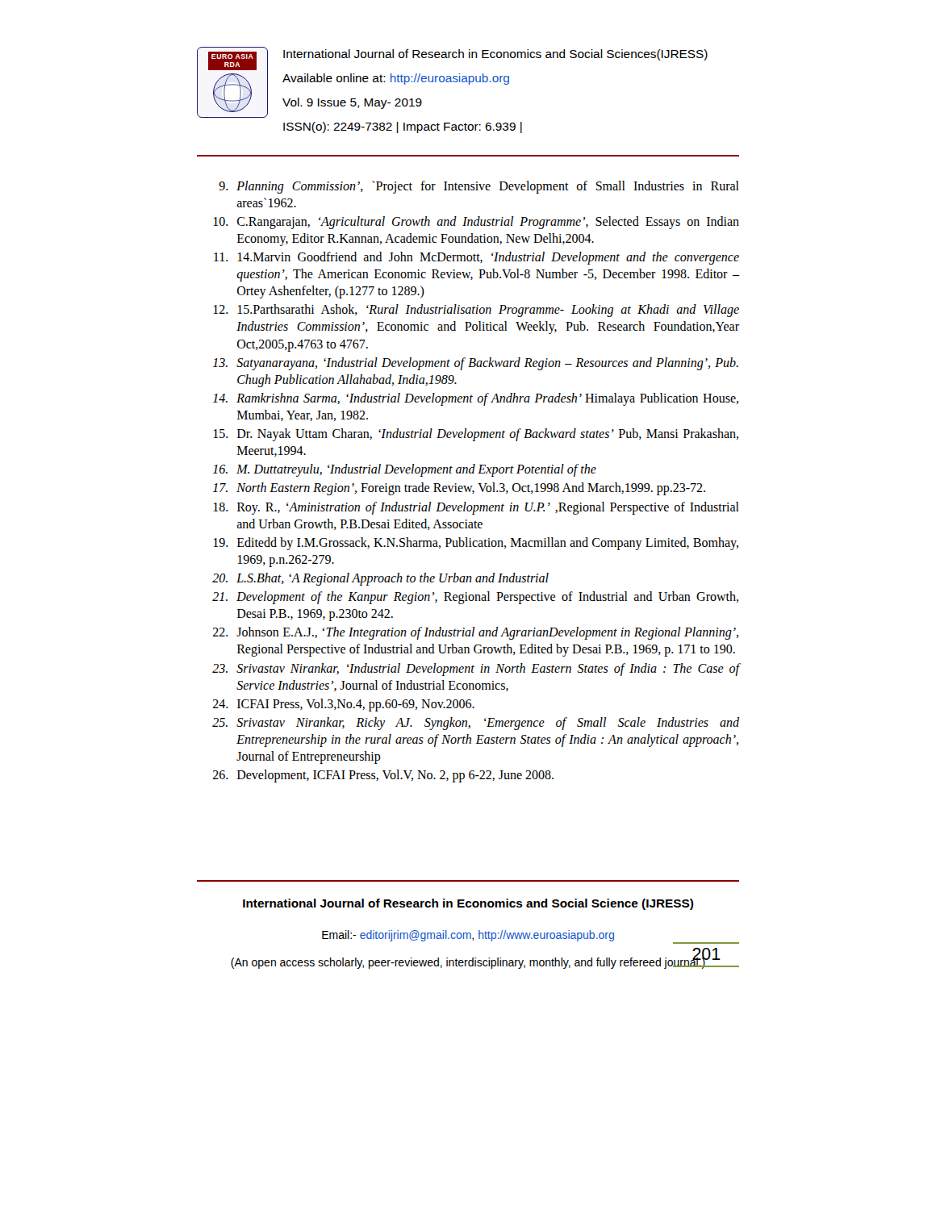EURO ASIA
RDA
International Journal of Research in Economics and Social Sciences(IJRESS)
Available online at: http://euroasiapub.org
Vol. 9 Issue 5, May- 2019
ISSN(o): 2249-7382 | Impact Factor: 6.939 |
Planning Commission’, `Project for Intensive Development of Small Industries in Rural areas`1962.
C.Rangarajan, ‘Agricultural Growth and Industrial Programme’, Selected Essays on Indian Economy, Editor R.Kannan, Academic Foundation, New Delhi,2004.
14.Marvin Goodfriend and John McDermott, ‘Industrial Development and the convergence question’, The American Economic Review, Pub.Vol-8 Number -5, December 1998. Editor – Ortey Ashenfelter, (p.1277 to 1289.)
15.Parthsarathi Ashok, ‘Rural Industrialisation Programme- Looking at Khadi and Village Industries Commission’, Economic and Political Weekly, Pub. Research Foundation,Year Oct,2005,p.4763 to 4767.
Satyanarayana, ‘Industrial Development of Backward Region – Resources and Planning’, Pub. Chugh Publication Allahabad, India,1989.
Ramkrishna Sarma, ‘Industrial Development of Andhra Pradesh’ Himalaya Publication House, Mumbai, Year, Jan, 1982.
Dr. Nayak Uttam Charan, ‘Industrial Development of Backward states’ Pub, Mansi Prakashan, Meerut,1994.
M. Duttatreyulu, ‘Industrial Development and Export Potential of the
North Eastern Region’, Foreign trade Review, Vol.3, Oct,1998 And March,1999. pp.23-72.
Roy. R., ‘Aministration of Industrial Development in U.P.’ ,Regional Perspective of Industrial and Urban Growth, P.B.Desai Edited, Associate
Editedd by I.M.Grossack, K.N.Sharma, Publication, Macmillan and Company Limited, Bomhay, 1969, p.n.262-279.
L.S.Bhat, ‘A Regional Approach to the Urban and Industrial
Development of the Kanpur Region’, Regional Perspective of Industrial and Urban Growth, Desai P.B., 1969, p.230to 242.
Johnson E.A.J., ‘The Integration of Industrial and AgrarianDevelopment in Regional Planning’, Regional Perspective of Industrial and Urban Growth, Edited by Desai P.B., 1969, p. 171 to 190.
Srivastav Nirankar, ‘Industrial Development in North Eastern States of India : The Case of Service Industries’, Journal of Industrial Economics,
ICFAI Press, Vol.3,No.4, pp.60-69, Nov.2006.
Srivastav Nirankar, Ricky AJ. Syngkon, ‘Emergence of Small Scale Industries and Entrepreneurship in the rural areas of North Eastern States of India : An analytical approach’, Journal of Entrepreneurship
Development, ICFAI Press, Vol.V, No. 2, pp 6-22, June 2008.
International Journal of Research in Economics and Social Science (IJRESS)
Email:- editorijrim@gmail.com, http://www.euroasiapub.org
(An open access scholarly, peer-reviewed, interdisciplinary, monthly, and fully refereed journal.)
201